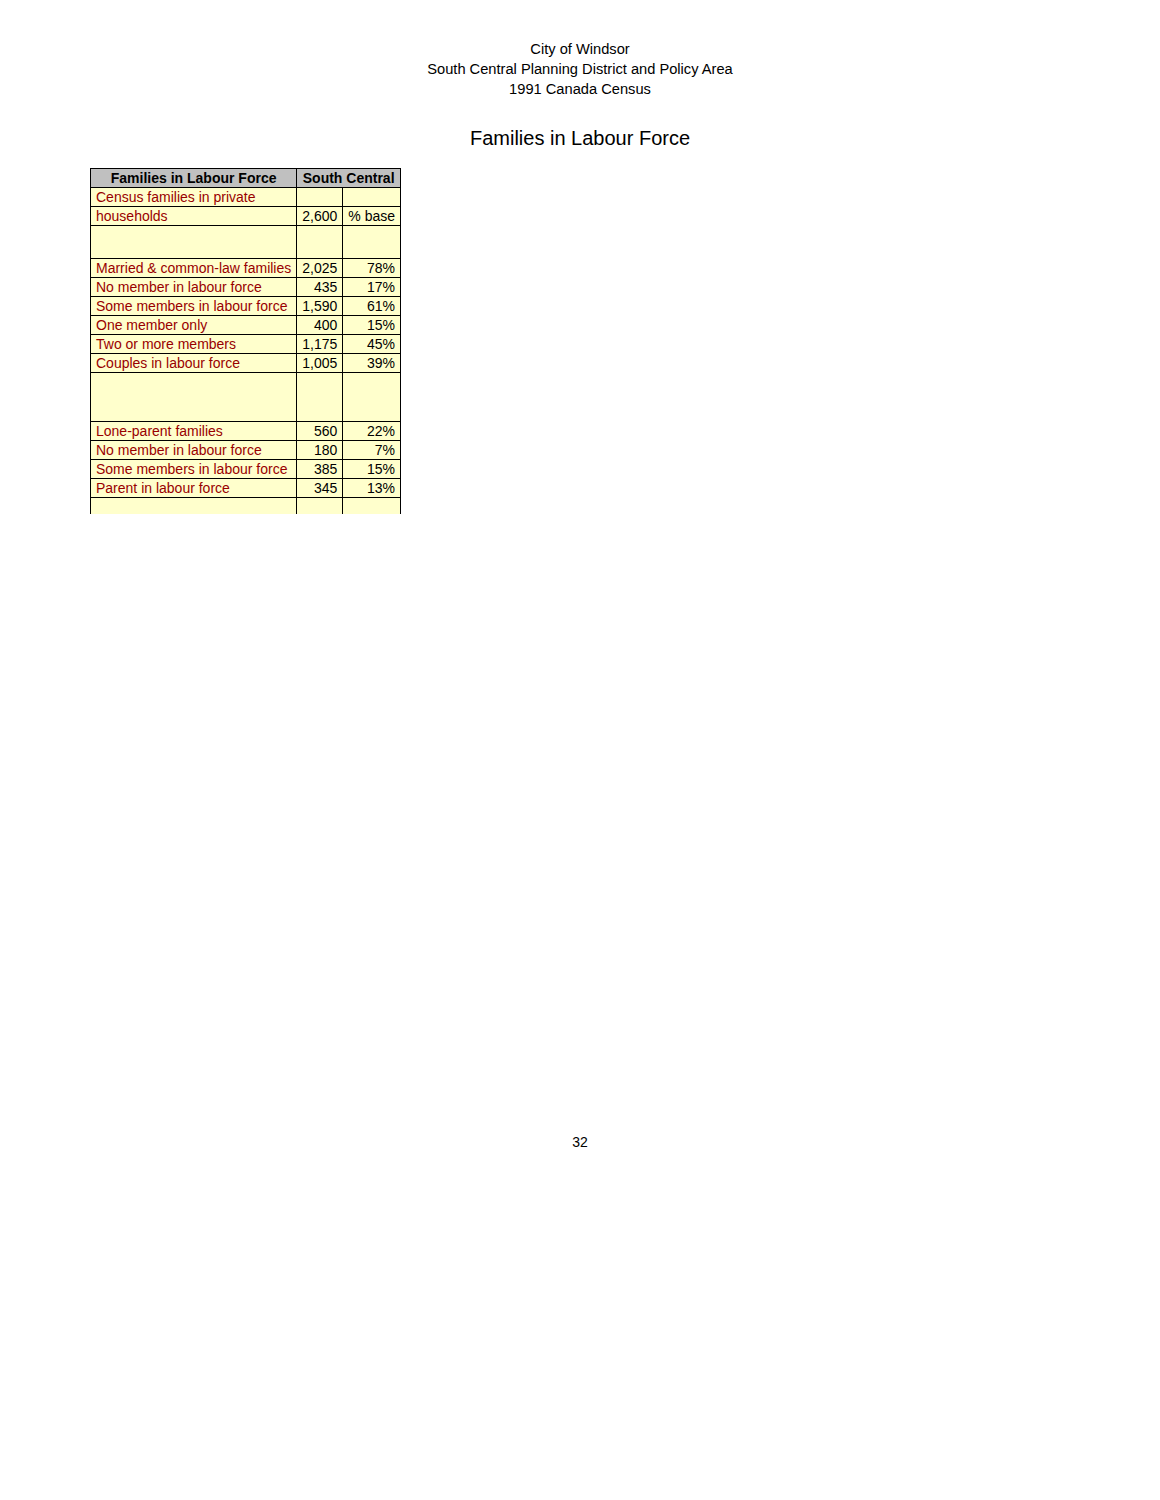City of Windsor
South Central Planning District and Policy Area
1991 Canada Census
Families in Labour Force
| Families in Labour Force | South Central |
| --- | --- |
| Census families in private | | |
| households | 2,600 | % base |
| Married & common-law families | 2,025 | 78% |
| No member in labour force | 435 | 17% |
| Some members in labour force | 1,590 | 61% |
| One member only | 400 | 15% |
| Two or more members | 1,175 | 45% |
| Couples in labour force | 1,005 | 39% |
| Lone-parent families | 560 | 22% |
| No member in labour force | 180 | 7% |
| Some members in labour force | 385 | 15% |
| Parent in labour force | 345 | 13% |
32